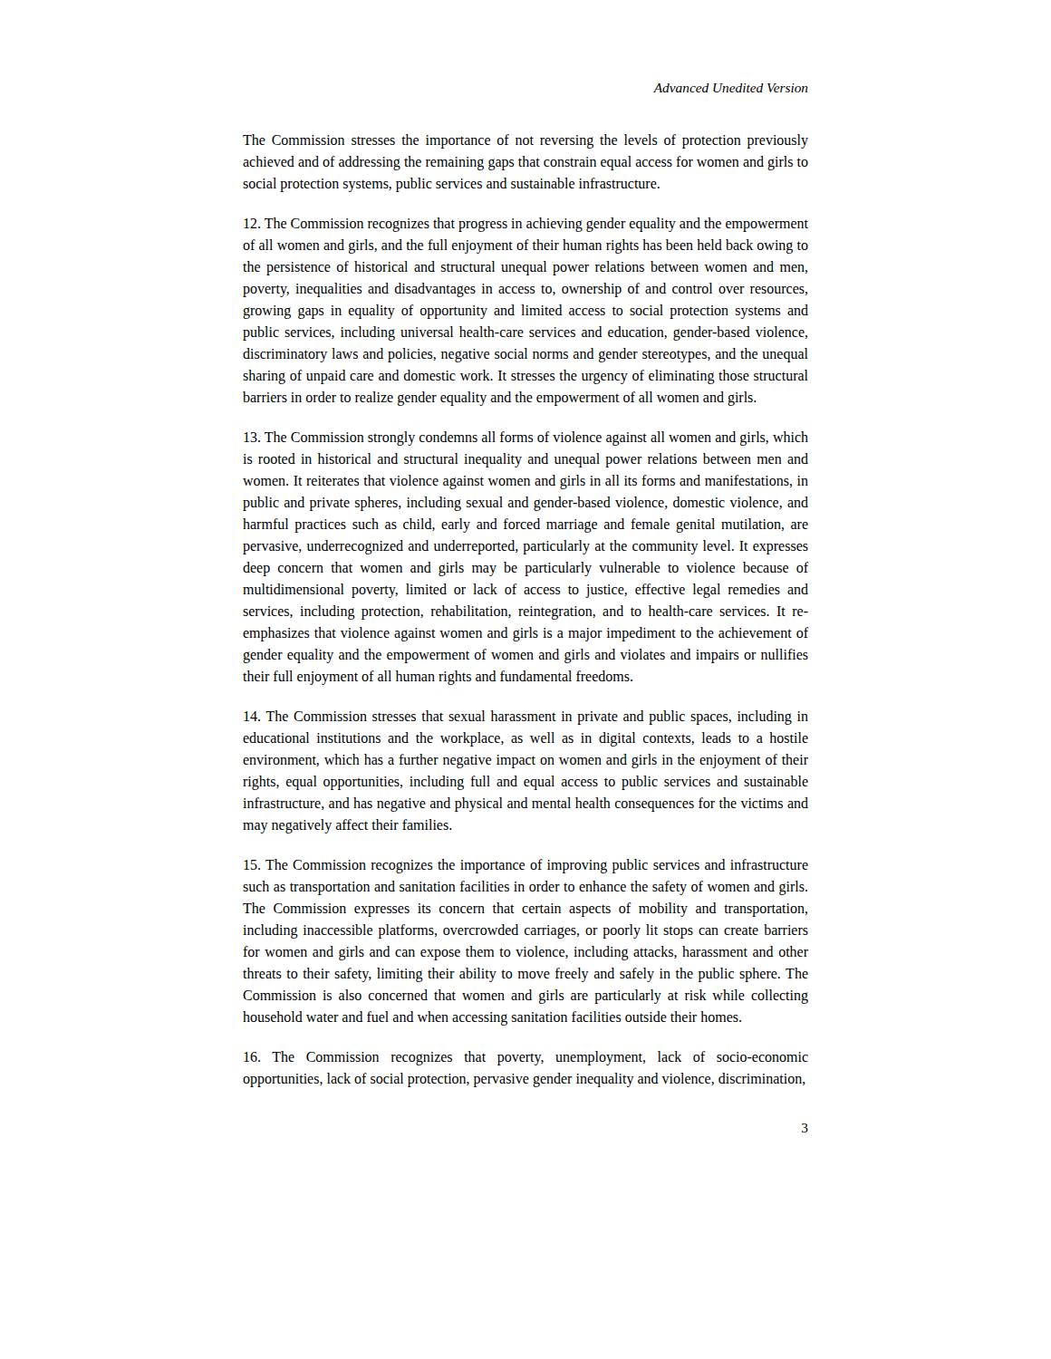Advanced Unedited Version
The Commission stresses the importance of not reversing the levels of protection previously achieved and of addressing the remaining gaps that constrain equal access for women and girls to social protection systems, public services and sustainable infrastructure.
12. The Commission recognizes that progress in achieving gender equality and the empowerment of all women and girls, and the full enjoyment of their human rights has been held back owing to the persistence of historical and structural unequal power relations between women and men, poverty, inequalities and disadvantages in access to, ownership of and control over resources, growing gaps in equality of opportunity and limited access to social protection systems and public services, including universal health-care services and education, gender-based violence, discriminatory laws and policies, negative social norms and gender stereotypes, and the unequal sharing of unpaid care and domestic work. It stresses the urgency of eliminating those structural barriers in order to realize gender equality and the empowerment of all women and girls.
13. The Commission strongly condemns all forms of violence against all women and girls, which is rooted in historical and structural inequality and unequal power relations between men and women. It reiterates that violence against women and girls in all its forms and manifestations, in public and private spheres, including sexual and gender-based violence, domestic violence, and harmful practices such as child, early and forced marriage and female genital mutilation, are pervasive, underrecognized and underreported, particularly at the community level. It expresses deep concern that women and girls may be particularly vulnerable to violence because of multidimensional poverty, limited or lack of access to justice, effective legal remedies and services, including protection, rehabilitation, reintegration, and to health-care services. It re-emphasizes that violence against women and girls is a major impediment to the achievement of gender equality and the empowerment of women and girls and violates and impairs or nullifies their full enjoyment of all human rights and fundamental freedoms.
14. The Commission stresses that sexual harassment in private and public spaces, including in educational institutions and the workplace, as well as in digital contexts, leads to a hostile environment, which has a further negative impact on women and girls in the enjoyment of their rights, equal opportunities, including full and equal access to public services and sustainable infrastructure, and has negative and physical and mental health consequences for the victims and may negatively affect their families.
15. The Commission recognizes the importance of improving public services and infrastructure such as transportation and sanitation facilities in order to enhance the safety of women and girls. The Commission expresses its concern that certain aspects of mobility and transportation, including inaccessible platforms, overcrowded carriages, or poorly lit stops can create barriers for women and girls and can expose them to violence, including attacks, harassment and other threats to their safety, limiting their ability to move freely and safely in the public sphere. The Commission is also concerned that women and girls are particularly at risk while collecting household water and fuel and when accessing sanitation facilities outside their homes.
16. The Commission recognizes that poverty, unemployment, lack of socio-economic opportunities, lack of social protection, pervasive gender inequality and violence, discrimination,
3